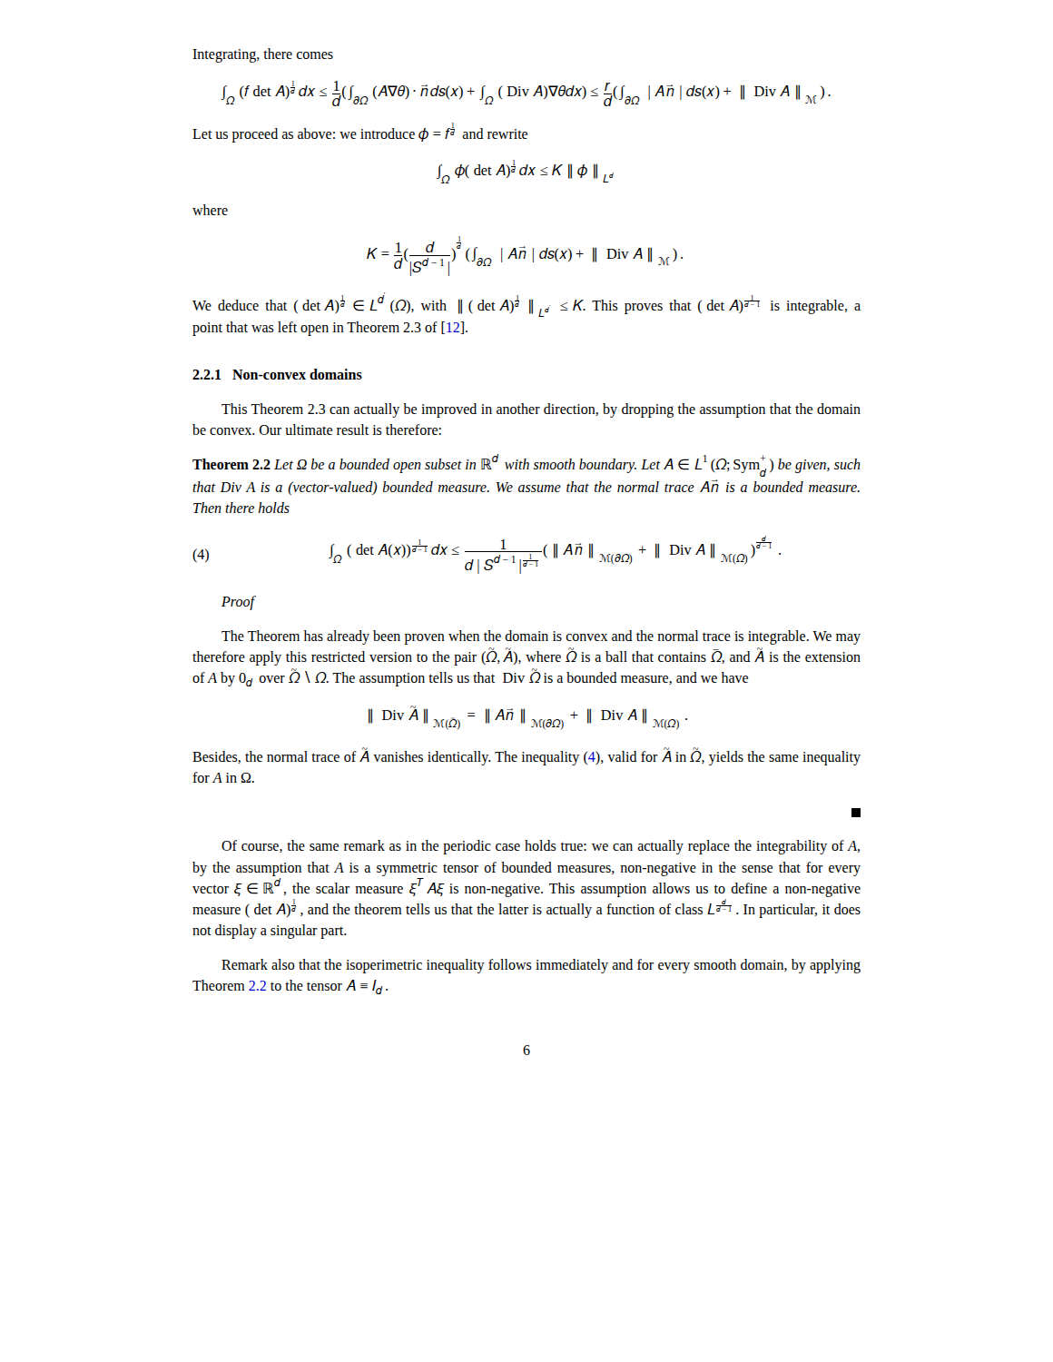Integrating, there comes
∫Ω (fdetA) 1d dx ≤ 1d ( ∫∂Ω (A∇θ) · n→ ds(x) + ∫Ω (DivA) ∇θdx ) ≤ rd ( ∫∂Ω |An→| ds(x) + ∥DivA∥ℳ ) .
Let us proceed as above: we introduce ϕ=f1d and rewrite
∫Ω ϕ (detA) 1d dx ≤ K ∥ϕ∥Ld
where
K= 1d ( d |Sd−1| ) 1d ( ∫∂Ω |An→| ds(x) + ∥DivA∥ℳ ) .
We deduce that (detA)1d∈Ld′(Ω), with ∥(detA)1d∥Ld′≤K. This proves that (detA)1d−1 is integrable, a point that was left open in Theorem 2.3 of [12].
2.2.1 Non-convex domains
This Theorem 2.3 can actually be improved in another direction, by dropping the assumption that the domain be convex. Our ultimate result is therefore:
Theorem 2.2 Let Ω be a bounded open subset in ℝd with smooth boundary. Let A∈L1(Ω;Symd+) be given, such that Div A is a (vector-valued) bounded measure. We assume that the normal trace An→ is a bounded measure. Then there holds
(4)
∫Ω (detA(x)) 1d−1 dx ≤ 1 d|Sd−1|1d−1 ( ∥An→∥ℳ(∂Ω) + ∥DivA∥ℳ(Ω) ) dd−1 .
Proof
The Theorem has already been proven when the domain is convex and the normal trace is integrable. We may therefore apply this restricted version to the pair (Ω~,A~), where Ω~ is a ball that contains Ω¯, and A~ is the extension of A by 0d over Ω~∖Ω. The assumption tells us that DivΩ~ is a bounded measure, and we have
∥DivA~∥ℳ(Ω~) = ∥An→∥ℳ(∂Ω) + ∥DivA∥ℳ(Ω) .
Besides, the normal trace of A~ vanishes identically. The inequality (4), valid for A~ in Ω~, yields the same inequality for A in Ω.
Of course, the same remark as in the periodic case holds true: we can actually replace the integrability of A, by the assumption that A is a symmetric tensor of bounded measures, non-negative in the sense that for every vector ξ∈ℝd, the scalar measure ξTAξ is non-negative. This assumption allows us to define a non-negative measure (detA)1d, and the theorem tells us that the latter is actually a function of class Ldd−1. In particular, it does not display a singular part.
Remark also that the isoperimetric inequality follows immediately and for every smooth domain, by applying Theorem 2.2 to the tensor A≡Id.
6